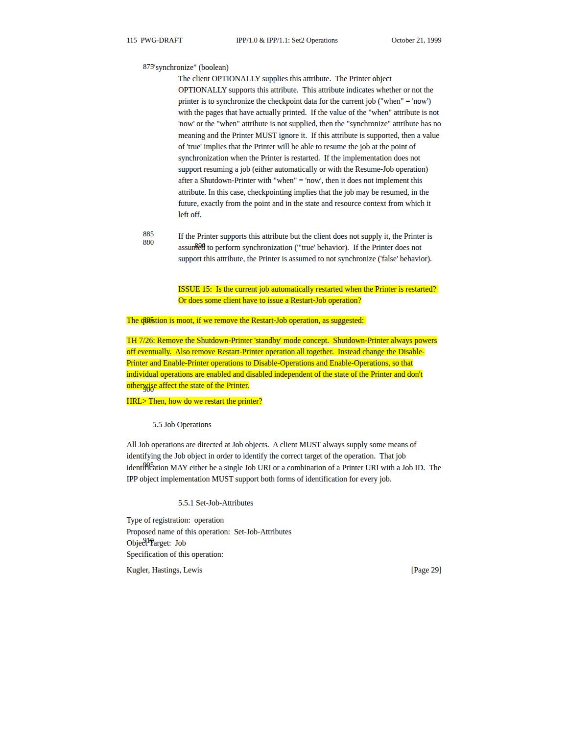115 PWG-DRAFT
IPP/1.0 & IPP/1.1: Set2 Operations
October 21, 1999
875
"synchronize" (boolean)
The client OPTIONALLY supplies this attribute. The Printer object OPTIONALLY supports this attribute. This attribute indicates whether or not the printer is to synchronize the checkpoint data for the current job ("when" = 'now') with the pages that have actually printed. If the value of the "when" attribute is not 'now' or the "when" attribute is not supplied, then the "synchronize" attribute has no meaning and the Printer MUST ignore it. If this attribute is supported, then a value of 'true' implies that the Printer will be able to resume the job at the point of synchronization when the Printer is restarted. If the implementation does not support resuming a job (either automatically or with the Resume-Job operation) after a Shutdown-Printer with "when" = 'now', then it does not implement this attribute. In this case, checkpointing implies that the job may be resumed, in the future, exactly from the point and in the state and resource context from which it left off.
880
885
890 If the Printer supports this attribute but the client does not supply it, the Printer is assumed to perform synchronization ('"true' behavior). If the Printer does not support this attribute, the Printer is assumed to not synchronize ('false' behavior).
ISSUE 15: Is the current job automatically restarted when the Printer is restarted? Or does some client have to issue a Restart-Job operation?
895 The question is moot, if we remove the Restart-Job operation, as suggested:
TH 7/26: Remove the Shutdown-Printer 'standby' mode concept. Shutdown-Printer always powers off eventually. Also remove Restart-Printer operation all together. Instead change the Disable-Printer and Enable-Printer operations to Disable-Operations and Enable-Operations, so that individual operations are enabled and disabled independent of the state of the Printer and don't otherwise affect the state of the Printer.
900 HRL> Then, how do we restart the printer?
5.5 Job Operations
All Job operations are directed at Job objects. A client MUST always supply some means of identifying the Job object in order to identify the correct target of the operation. That job identification MAY either be a single Job URI or a combination of a Printer URI with a Job ID. The IPP object implementation MUST support both forms of identification for every job. 905
5.5.1 Set-Job-Attributes
Type of registration: operation
Proposed name of this operation: Set-Job-Attributes
910 Object Target: Job
Specification of this operation:
Kugler, Hastings, Lewis
[Page 29]